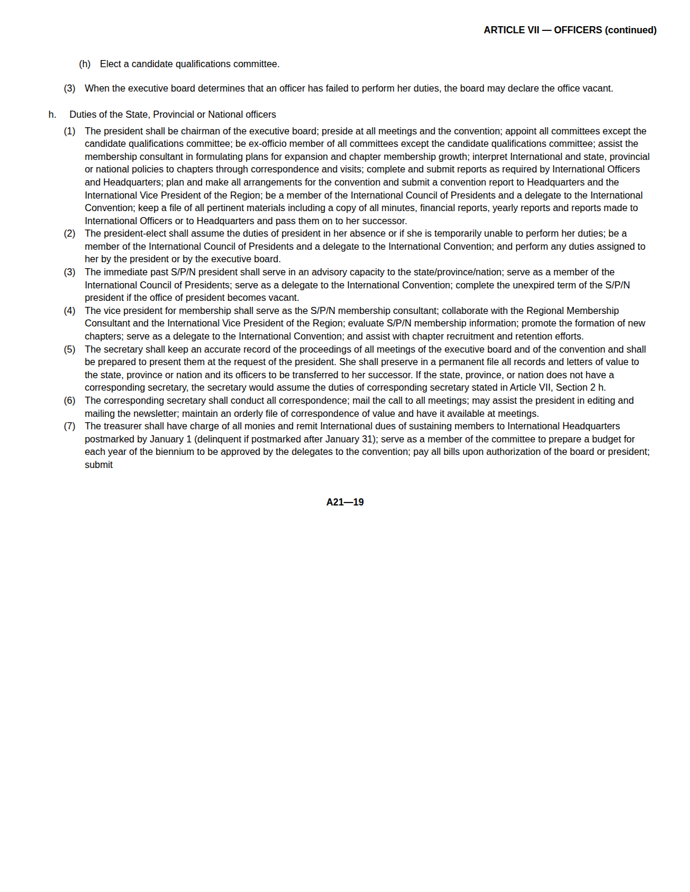ARTICLE VII — OFFICERS (continued)
(h) Elect a candidate qualifications committee.
(3) When the executive board determines that an officer has failed to perform her duties, the board may declare the office vacant.
h. Duties of the State, Provincial or National officers
(1) The president shall be chairman of the executive board; preside at all meetings and the convention; appoint all committees except the candidate qualifications committee; be ex-officio member of all committees except the candidate qualifications committee; assist the membership consultant in formulating plans for expansion and chapter membership growth; interpret International and state, provincial or national policies to chapters through correspondence and visits; complete and submit reports as required by International Officers and Headquarters; plan and make all arrangements for the convention and submit a convention report to Headquarters and the International Vice President of the Region; be a member of the International Council of Presidents and a delegate to the International Convention; keep a file of all pertinent materials including a copy of all minutes, financial reports, yearly reports and reports made to International Officers or to Headquarters and pass them on to her successor.
(2) The president-elect shall assume the duties of president in her absence or if she is temporarily unable to perform her duties; be a member of the International Council of Presidents and a delegate to the International Convention; and perform any duties assigned to her by the president or by the executive board.
(3) The immediate past S/P/N president shall serve in an advisory capacity to the state/province/nation; serve as a member of the International Council of Presidents; serve as a delegate to the International Convention; complete the unexpired term of the S/P/N president if the office of president becomes vacant.
(4) The vice president for membership shall serve as the S/P/N membership consultant; collaborate with the Regional Membership Consultant and the International Vice President of the Region; evaluate S/P/N membership information; promote the formation of new chapters; serve as a delegate to the International Convention; and assist with chapter recruitment and retention efforts.
(5) The secretary shall keep an accurate record of the proceedings of all meetings of the executive board and of the convention and shall be prepared to present them at the request of the president. She shall preserve in a permanent file all records and letters of value to the state, province or nation and its officers to be transferred to her successor. If the state, province, or nation does not have a corresponding secretary, the secretary would assume the duties of corresponding secretary stated in Article VII, Section 2 h.
(6) The corresponding secretary shall conduct all correspondence; mail the call to all meetings; may assist the president in editing and mailing the newsletter; maintain an orderly file of correspondence of value and have it available at meetings.
(7) The treasurer shall have charge of all monies and remit International dues of sustaining members to International Headquarters postmarked by January 1 (delinquent if postmarked after January 31); serve as a member of the committee to prepare a budget for each year of the biennium to be approved by the delegates to the convention; pay all bills upon authorization of the board or president; submit
A21—19